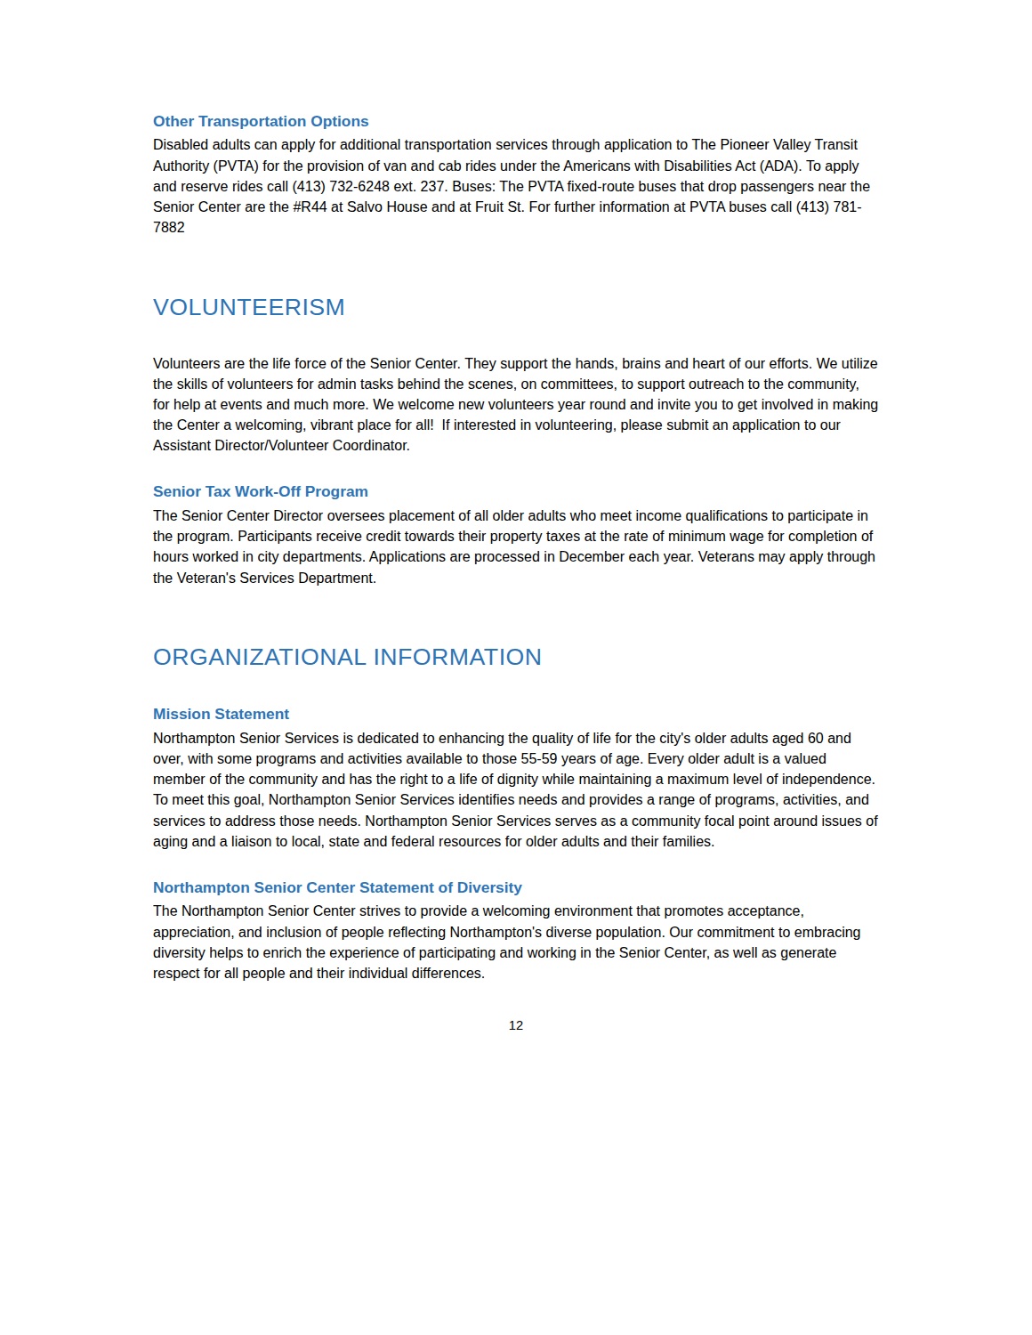Other Transportation Options
Disabled adults can apply for additional transportation services through application to The Pioneer Valley Transit Authority (PVTA) for the provision of van and cab rides under the Americans with Disabilities Act (ADA). To apply and reserve rides call (413) 732-6248 ext. 237. Buses: The PVTA fixed-route buses that drop passengers near the Senior Center are the #R44 at Salvo House and at Fruit St. For further information at PVTA buses call (413) 781-7882
VOLUNTEERISM
Volunteers are the life force of the Senior Center. They support the hands, brains and heart of our efforts. We utilize the skills of volunteers for admin tasks behind the scenes, on committees, to support outreach to the community, for help at events and much more. We welcome new volunteers year round and invite you to get involved in making the Center a welcoming, vibrant place for all! If interested in volunteering, please submit an application to our Assistant Director/Volunteer Coordinator.
Senior Tax Work-Off Program
The Senior Center Director oversees placement of all older adults who meet income qualifications to participate in the program. Participants receive credit towards their property taxes at the rate of minimum wage for completion of hours worked in city departments. Applications are processed in December each year. Veterans may apply through the Veteran's Services Department.
ORGANIZATIONAL INFORMATION
Mission Statement
Northampton Senior Services is dedicated to enhancing the quality of life for the city's older adults aged 60 and over, with some programs and activities available to those 55-59 years of age. Every older adult is a valued member of the community and has the right to a life of dignity while maintaining a maximum level of independence. To meet this goal, Northampton Senior Services identifies needs and provides a range of programs, activities, and services to address those needs. Northampton Senior Services serves as a community focal point around issues of aging and a liaison to local, state and federal resources for older adults and their families.
Northampton Senior Center Statement of Diversity
The Northampton Senior Center strives to provide a welcoming environment that promotes acceptance, appreciation, and inclusion of people reflecting Northampton's diverse population. Our commitment to embracing diversity helps to enrich the experience of participating and working in the Senior Center, as well as generate respect for all people and their individual differences.
12